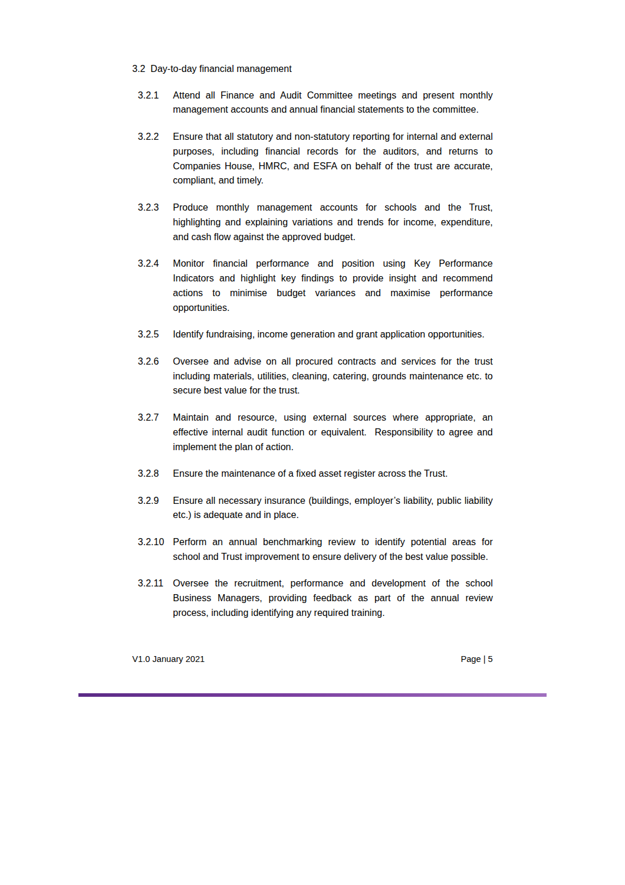3.2 Day-to-day financial management
3.2.1 Attend all Finance and Audit Committee meetings and present monthly management accounts and annual financial statements to the committee.
3.2.2 Ensure that all statutory and non-statutory reporting for internal and external purposes, including financial records for the auditors, and returns to Companies House, HMRC, and ESFA on behalf of the trust are accurate, compliant, and timely.
3.2.3 Produce monthly management accounts for schools and the Trust, highlighting and explaining variations and trends for income, expenditure, and cash flow against the approved budget.
3.2.4 Monitor financial performance and position using Key Performance Indicators and highlight key findings to provide insight and recommend actions to minimise budget variances and maximise performance opportunities.
3.2.5 Identify fundraising, income generation and grant application opportunities.
3.2.6 Oversee and advise on all procured contracts and services for the trust including materials, utilities, cleaning, catering, grounds maintenance etc. to secure best value for the trust.
3.2.7 Maintain and resource, using external sources where appropriate, an effective internal audit function or equivalent. Responsibility to agree and implement the plan of action.
3.2.8 Ensure the maintenance of a fixed asset register across the Trust.
3.2.9 Ensure all necessary insurance (buildings, employer’s liability, public liability etc.) is adequate and in place.
3.2.10 Perform an annual benchmarking review to identify potential areas for school and Trust improvement to ensure delivery of the best value possible.
3.2.11 Oversee the recruitment, performance and development of the school Business Managers, providing feedback as part of the annual review process, including identifying any required training.
V1.0 January 2021
Page | 5